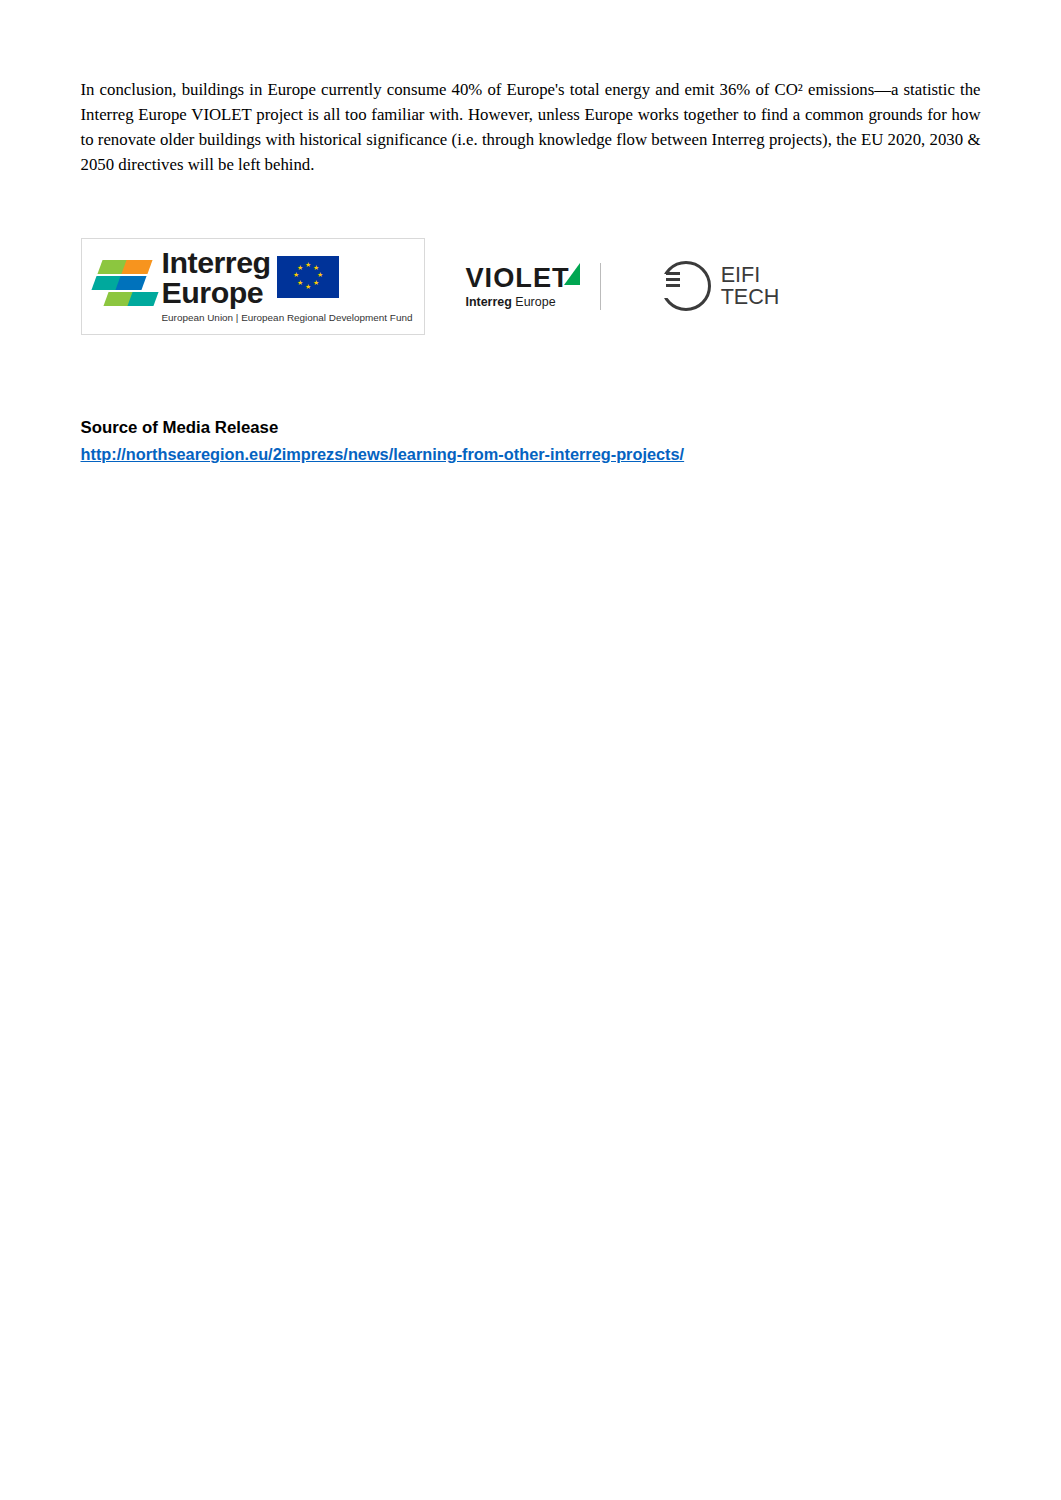In conclusion, buildings in Europe currently consume 40% of Europe's total energy and emit 36% of CO² emissions—a statistic the Interreg Europe VIOLET project is all too familiar with. However, unless Europe works together to find a common grounds for how to renovate older buildings with historical significance (i.e. through knowledge flow between Interreg projects), the EU 2020, 2030 & 2050 directives will be left behind.
Interreg Europe
★ ★ ★ ★ ★ ★ ★ ★
European Union | European Regional Development Fund
VIOLET
Interreg Europe
EIFI
TECH
Source of Media Release
http://northsearegion.eu/2imprezs/news/learning-from-other-interreg-projects/